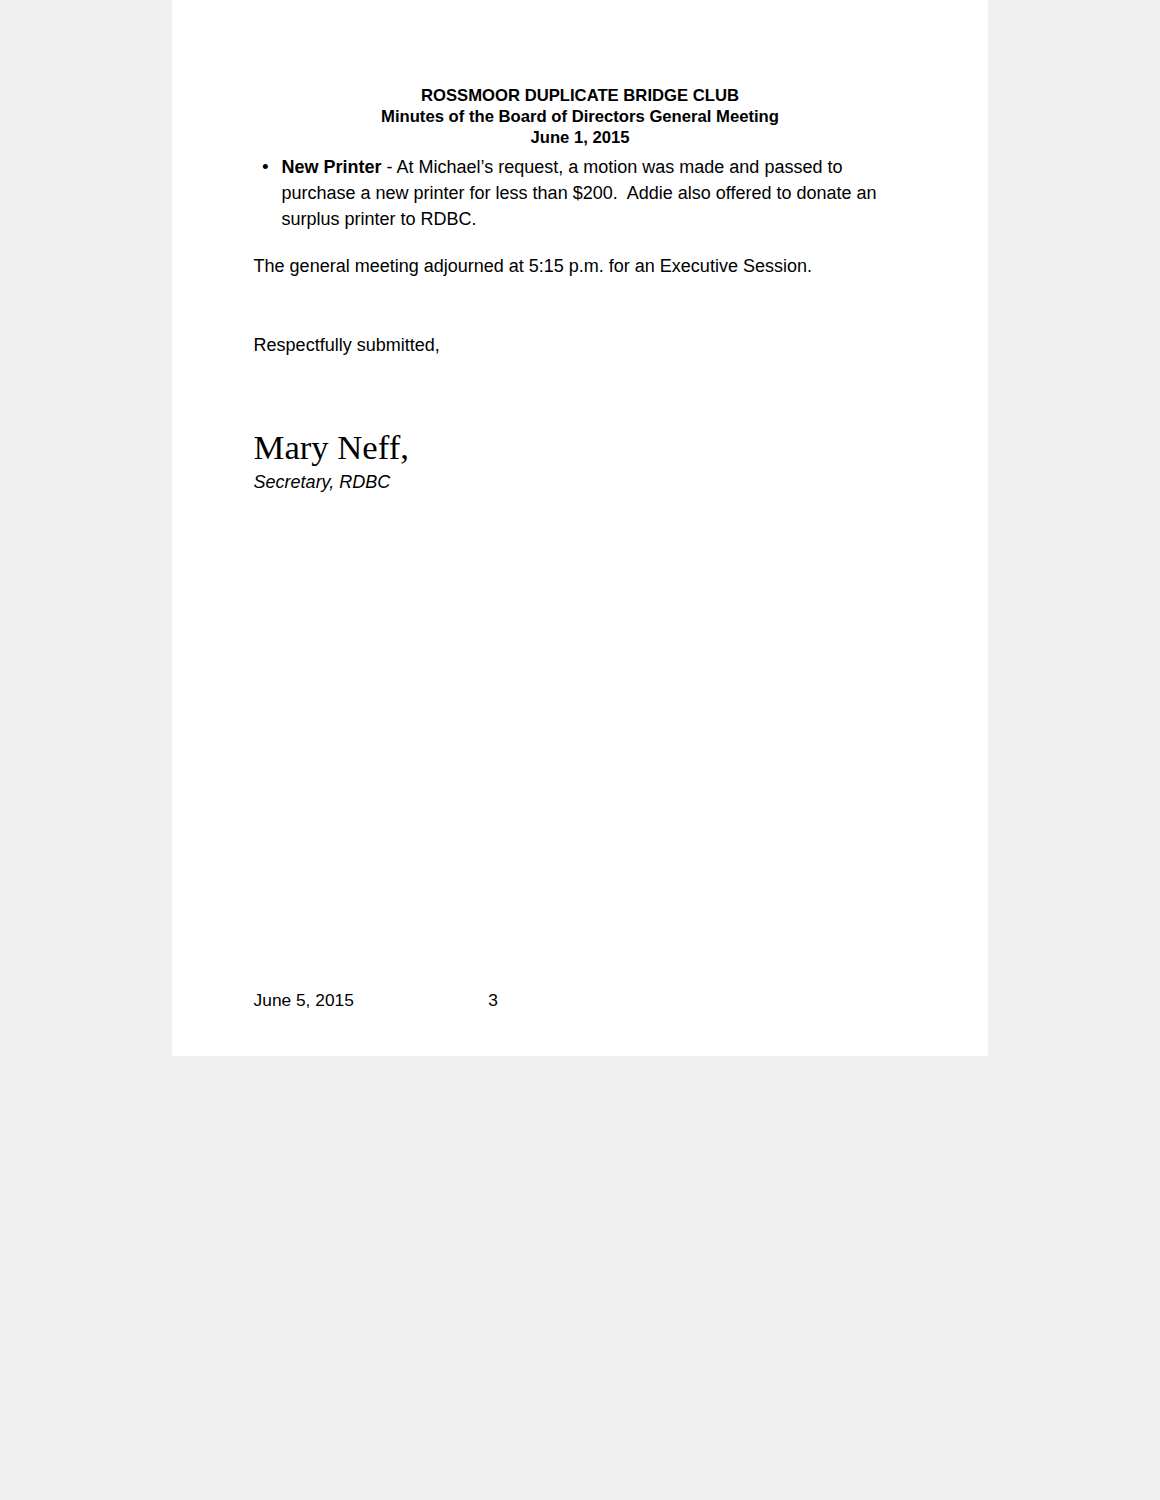ROSSMOOR DUPLICATE BRIDGE CLUB Minutes of the Board of Directors General Meeting June 1, 2015
New Printer - At Michael’s request, a motion was made and passed to purchase a new printer for less than $200. Addie also offered to donate an surplus printer to RDBC.
The general meeting adjourned at 5:15 p.m. for an Executive Session.
Respectfully submitted,
Mary Neff,
Secretary, RDBC
June 5, 2015 3